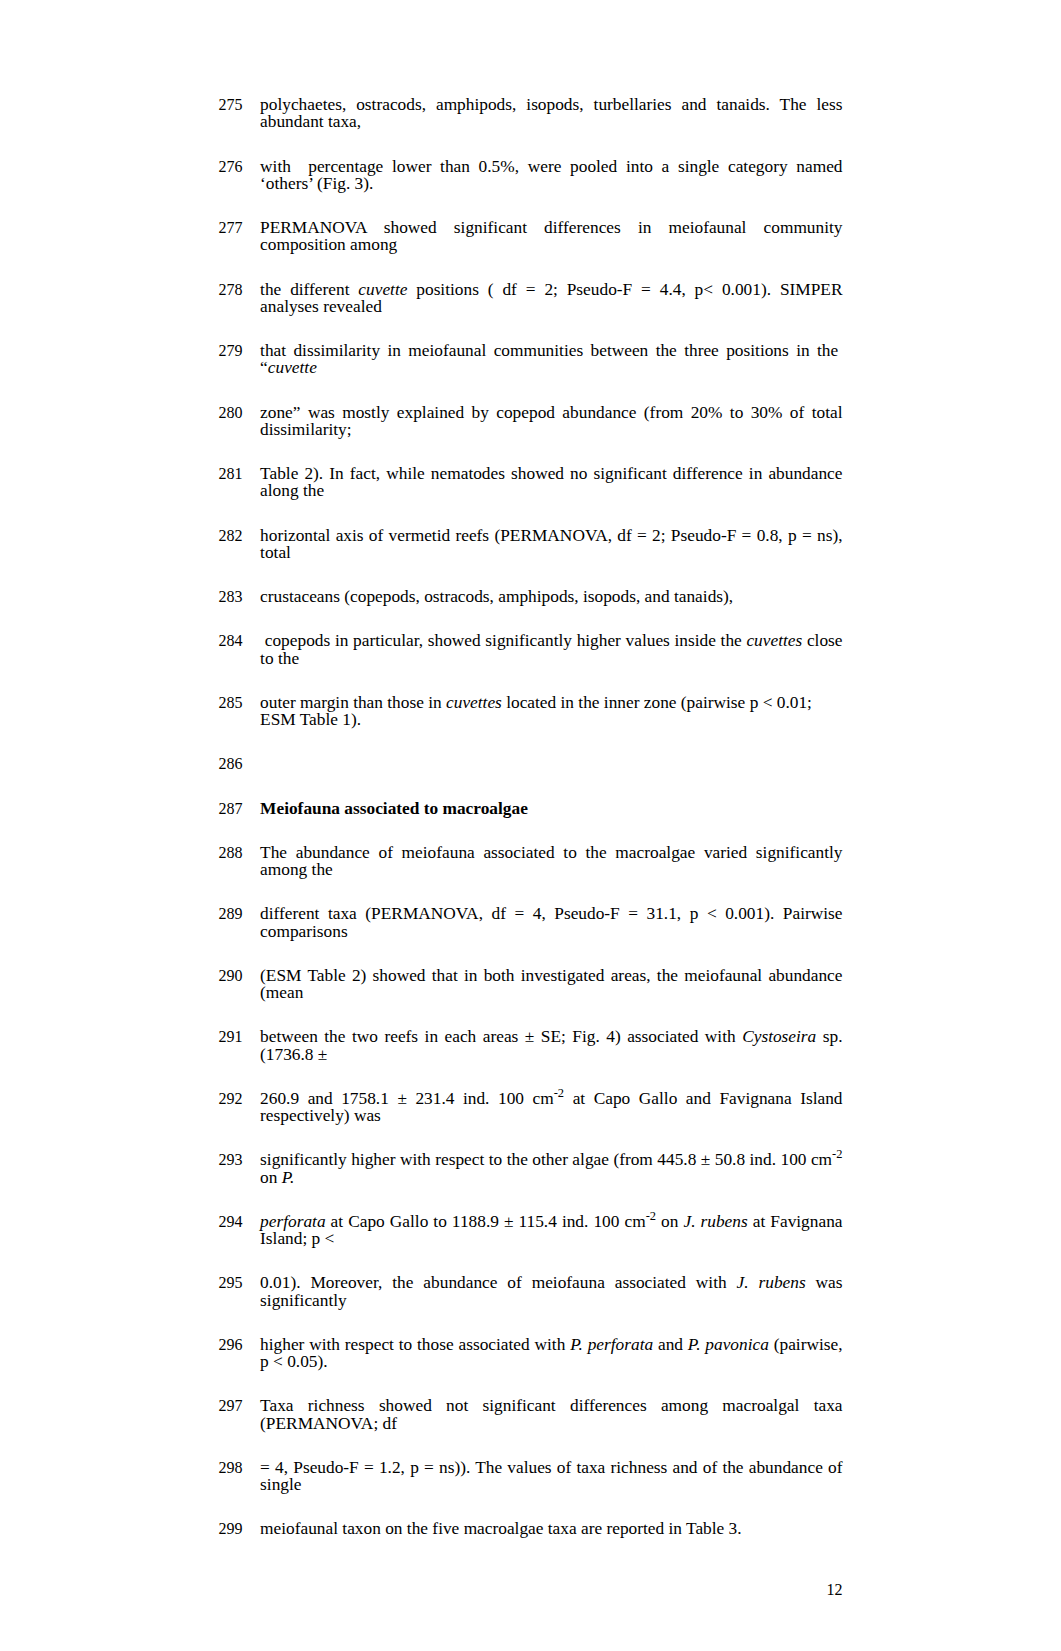275 polychaetes, ostracods, amphipods, isopods, turbellaries and tanaids. The less abundant taxa,
276 with percentage lower than 0.5%, were pooled into a single category named ‘others’ (Fig. 3).
277 PERMANOVA showed significant differences in meiofaunal community composition among
278 the different cuvette positions ( df = 2; Pseudo-F = 4.4, p< 0.001). SIMPER analyses revealed
279 that dissimilarity in meiofaunal communities between the three positions in the “cuvette
280 zone” was mostly explained by copepod abundance (from 20% to 30% of total dissimilarity;
281 Table 2). In fact, while nematodes showed no significant difference in abundance along the
282 horizontal axis of vermetid reefs (PERMANOVA, df = 2; Pseudo-F = 0.8, p = ns), total
283 crustaceans (copepods, ostracods, amphipods, isopods, and tanaids),
284 copepods in particular, showed significantly higher values inside the cuvettes close to the
285 outer margin than those in cuvettes located in the inner zone (pairwise p < 0.01; ESM Table 1).
286
287 Meiofauna associated to macroalgae
288 The abundance of meiofauna associated to the macroalgae varied significantly among the
289 different taxa (PERMANOVA, df = 4, Pseudo-F = 31.1, p < 0.001). Pairwise comparisons
290 (ESM Table 2) showed that in both investigated areas, the meiofaunal abundance (mean
291 between the two reefs in each areas ± SE; Fig. 4) associated with Cystoseira sp. (1736.8 ±
292 260.9 and 1758.1 ± 231.4 ind. 100 cm-2 at Capo Gallo and Favignana Island respectively) was
293 significantly higher with respect to the other algae (from 445.8 ± 50.8 ind. 100 cm-2 on P.
294 perforata at Capo Gallo to 1188.9 ± 115.4 ind. 100 cm-2 on J. rubens at Favignana Island; p <
295 0.01). Moreover, the abundance of meiofauna associated with J. rubens was significantly
296 higher with respect to those associated with P. perforata and P. pavonica (pairwise, p < 0.05).
297 Taxa richness showed not significant differences among macroalgal taxa (PERMANOVA; df
298 = 4, Pseudo-F = 1.2, p = ns)). The values of taxa richness and of the abundance of single
299 meiofaunal taxon on the five macroalgae taxa are reported in Table 3.
12